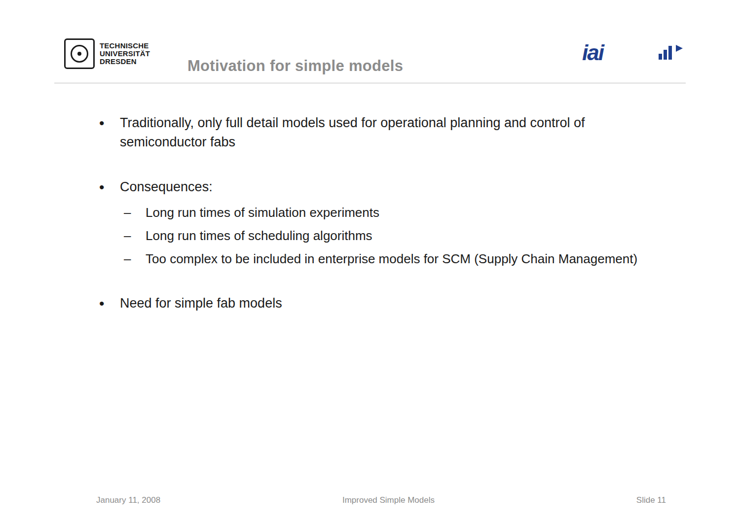Technische
Universität
Dresden
Motivation for simple models
iai
Traditionally, only full detail models used for operational planning and control of semiconductor fabs
Consequences:
Long run times of simulation experiments
Long run times of scheduling algorithms
Too complex to be included in enterprise models for SCM (Supply Chain Management)
Need for simple fab models
January 11, 2008
Improved Simple Models
Slide 11